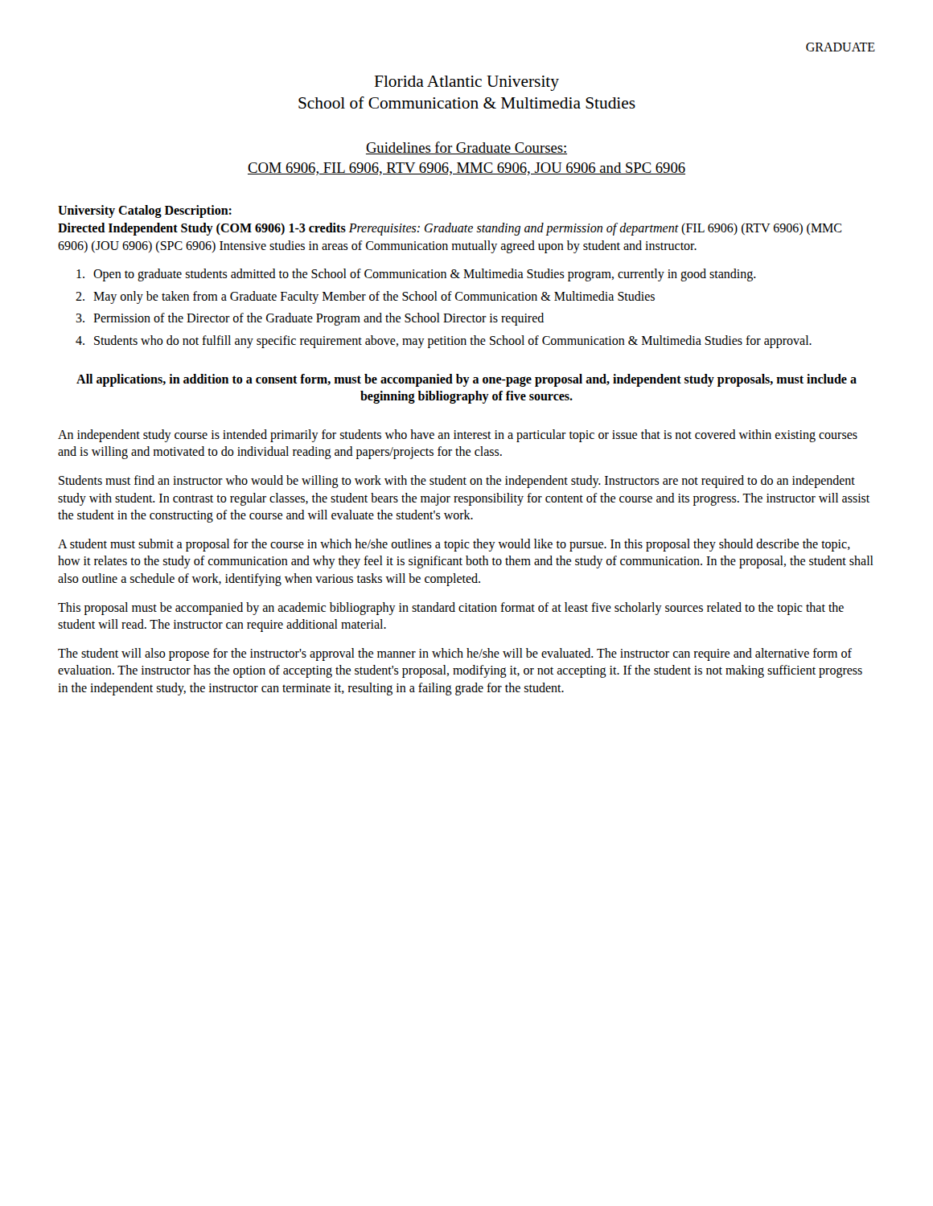GRADUATE
Florida Atlantic University
School of Communication & Multimedia Studies
Guidelines for Graduate Courses: COM 6906, FIL 6906, RTV 6906, MMC 6906, JOU 6906 and SPC 6906
University Catalog Description:
Directed Independent Study (COM 6906) 1-3 credits Prerequisites: Graduate standing and permission of department (FIL 6906) (RTV 6906) (MMC 6906) (JOU 6906) (SPC 6906) Intensive studies in areas of Communication mutually agreed upon by student and instructor.
Open to graduate students admitted to the School of Communication & Multimedia Studies program, currently in good standing.
May only be taken from a Graduate Faculty Member of the School of Communication & Multimedia Studies
Permission of the Director of the Graduate Program and the School Director is required
Students who do not fulfill any specific requirement above, may petition the School of Communication & Multimedia Studies for approval.
All applications, in addition to a consent form, must be accompanied by a one-page proposal and, independent study proposals, must include a beginning bibliography of five sources.
An independent study course is intended primarily for students who have an interest in a particular topic or issue that is not covered within existing courses and is willing and motivated to do individual reading and papers/projects for the class.
Students must find an instructor who would be willing to work with the student on the independent study. Instructors are not required to do an independent study with student. In contrast to regular classes, the student bears the major responsibility for content of the course and its progress. The instructor will assist the student in the constructing of the course and will evaluate the student's work.
A student must submit a proposal for the course in which he/she outlines a topic they would like to pursue. In this proposal they should describe the topic, how it relates to the study of communication and why they feel it is significant both to them and the study of communication. In the proposal, the student shall also outline a schedule of work, identifying when various tasks will be completed.
This proposal must be accompanied by an academic bibliography in standard citation format of at least five scholarly sources related to the topic that the student will read. The instructor can require additional material.
The student will also propose for the instructor's approval the manner in which he/she will be evaluated. The instructor can require and alternative form of evaluation. The instructor has the option of accepting the student's proposal, modifying it, or not accepting it. If the student is not making sufficient progress in the independent study, the instructor can terminate it, resulting in a failing grade for the student.